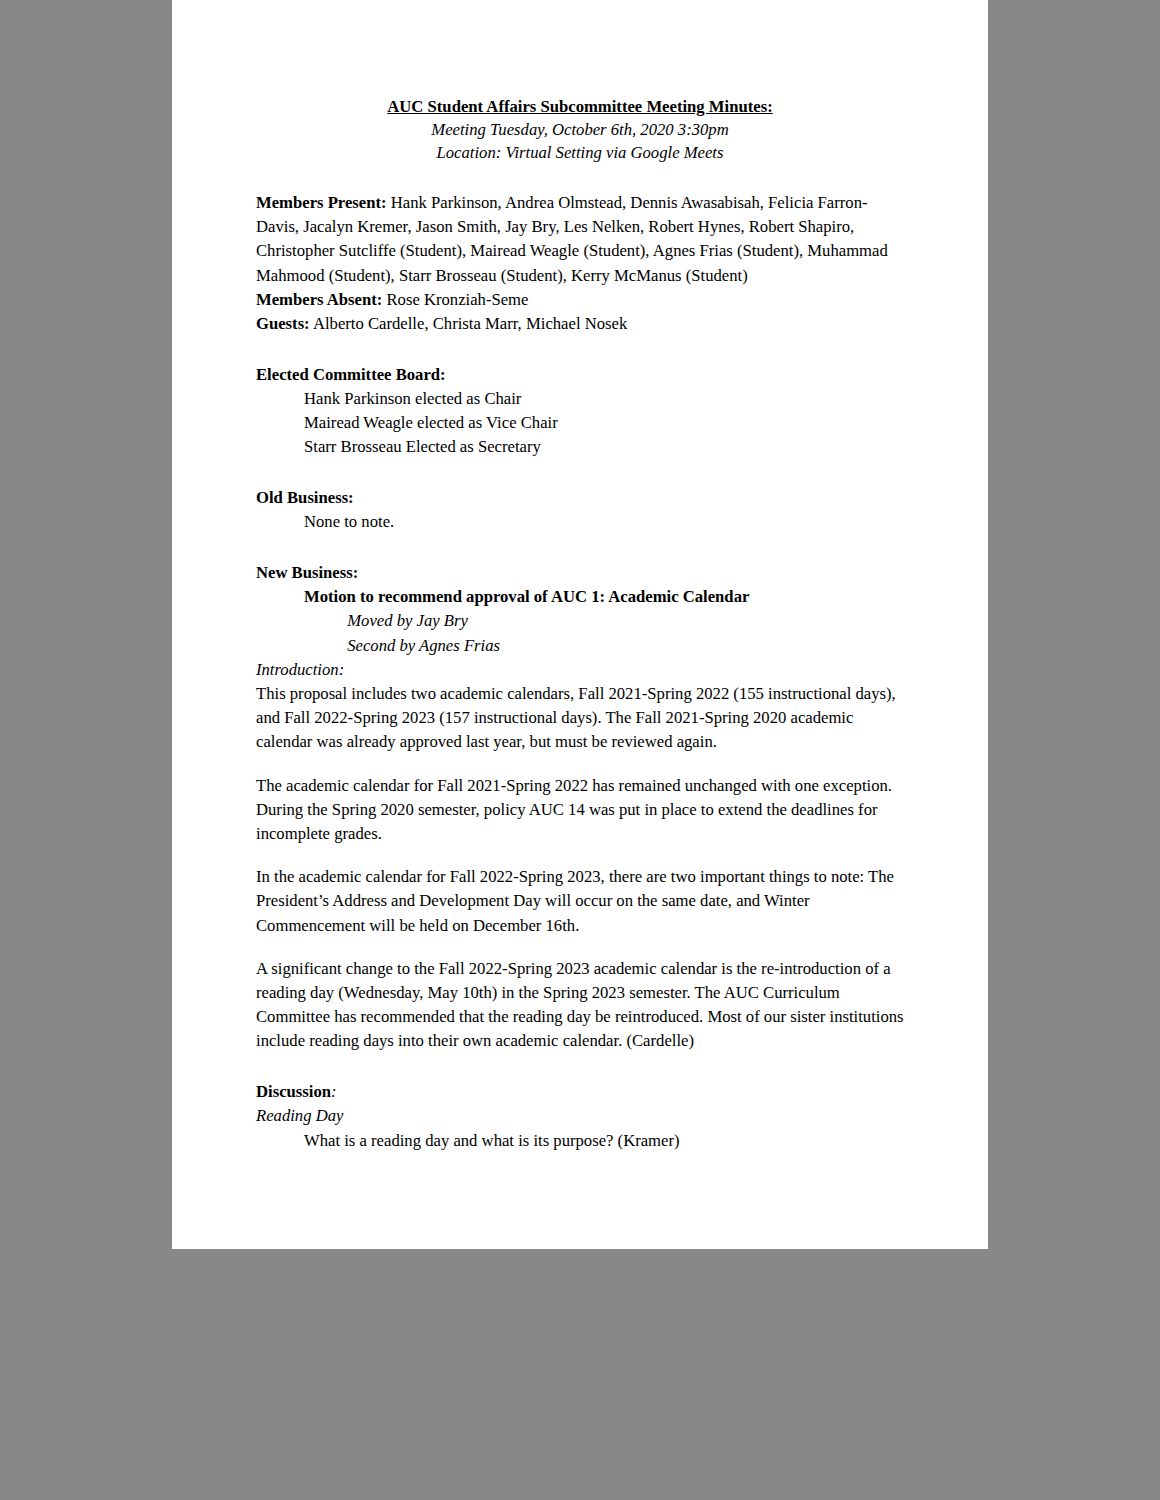AUC Student Affairs Subcommittee Meeting Minutes:
Meeting Tuesday, October 6th, 2020 3:30pm
Location: Virtual Setting via Google Meets
Members Present: Hank Parkinson, Andrea Olmstead, Dennis Awasabisah, Felicia Farron-Davis, Jacalyn Kremer, Jason Smith, Jay Bry, Les Nelken, Robert Hynes, Robert Shapiro, Christopher Sutcliffe (Student), Mairead Weagle (Student), Agnes Frias (Student), Muhammad Mahmood (Student), Starr Brosseau (Student), Kerry McManus (Student)
Members Absent: Rose Kronziah-Seme
Guests: Alberto Cardelle, Christa Marr, Michael Nosek
Elected Committee Board:
Hank Parkinson elected as Chair
Mairead Weagle elected as Vice Chair
Starr Brosseau Elected as Secretary
Old Business:
None to note.
New Business:
Motion to recommend approval of AUC 1: Academic Calendar
Moved by Jay Bry
Second by Agnes Frias
Introduction:
This proposal includes two academic calendars, Fall 2021-Spring 2022 (155 instructional days), and Fall 2022-Spring 2023 (157 instructional days). The Fall 2021-Spring 2020 academic calendar was already approved last year, but must be reviewed again.
The academic calendar for Fall 2021-Spring 2022 has remained unchanged with one exception. During the Spring 2020 semester, policy AUC 14 was put in place to extend the deadlines for incomplete grades.
In the academic calendar for Fall 2022-Spring 2023, there are two important things to note: The President’s Address and Development Day will occur on the same date, and Winter Commencement will be held on December 16th.
A significant change to the Fall 2022-Spring 2023 academic calendar is the re-introduction of a reading day (Wednesday, May 10th) in the Spring 2023 semester. The AUC Curriculum Committee has recommended that the reading day be reintroduced. Most of our sister institutions include reading days into their own academic calendar. (Cardelle)
Discussion:
Reading Day
What is a reading day and what is its purpose? (Kramer)